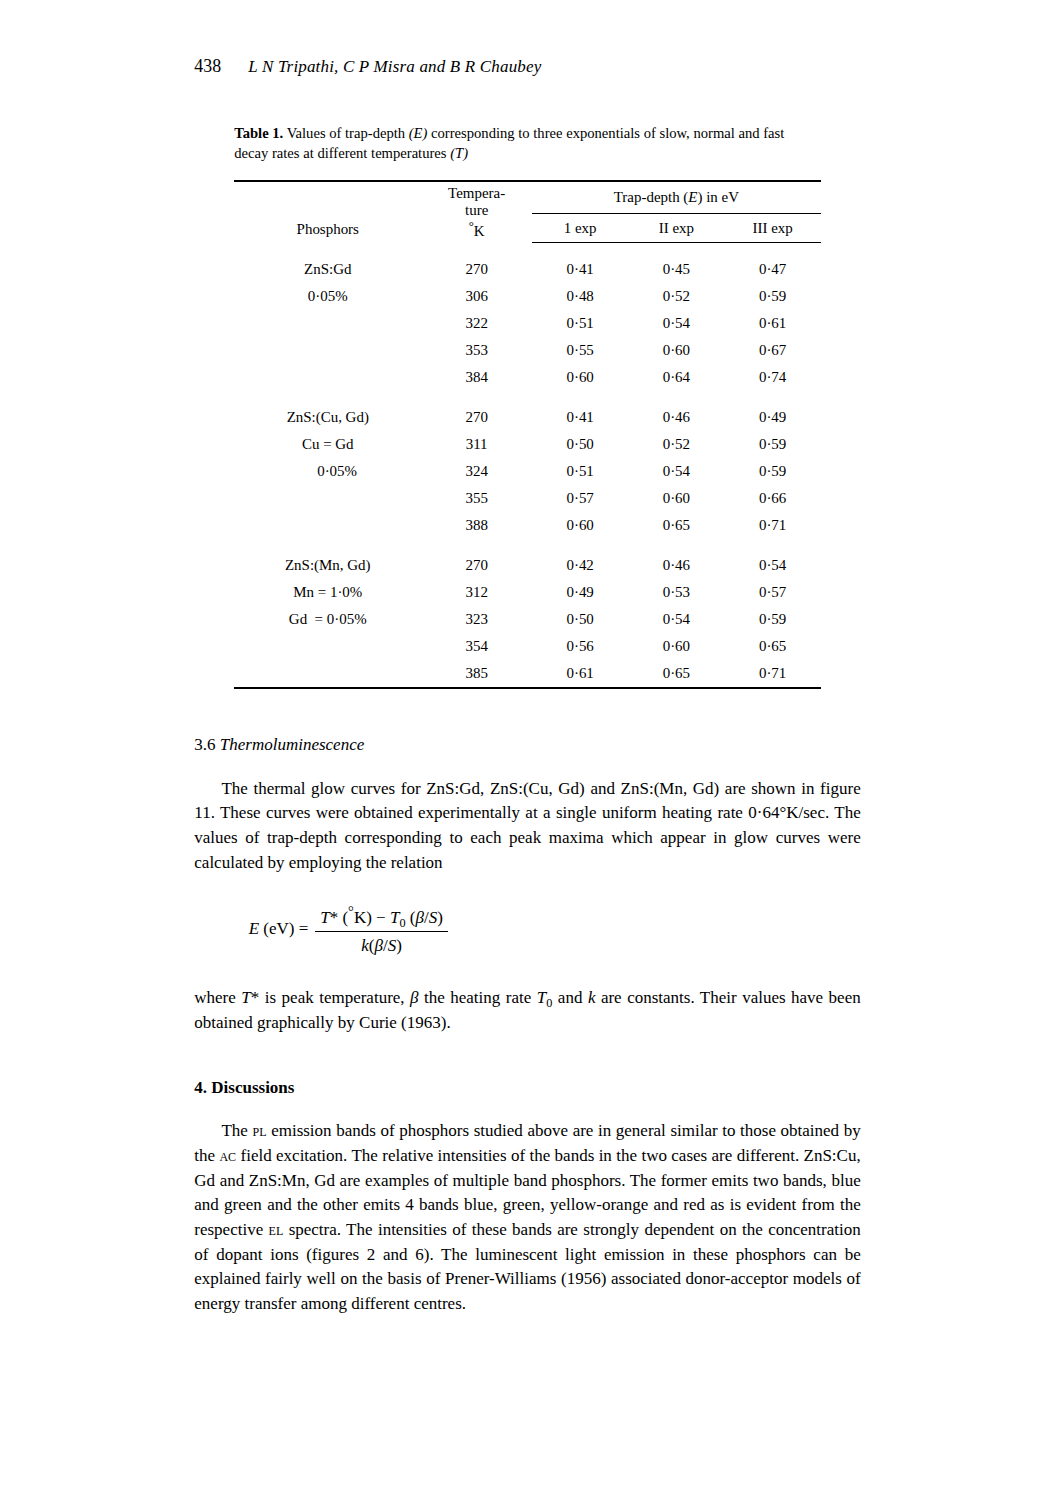438 L N Tripathi, C P Misra and B R Chaubey
Table 1. Values of trap-depth (E) corresponding to three exponentials of slow, normal and fast decay rates at different temperatures (T)
| Phosphors | Tempera- ture ° K | Trap-depth ( E ) in eV |
| --- | --- | --- |
| 1 exp | II exp | III exp |
| ZnS:Gd | 270 | 0·41 | 0·45 | 0·47 |
| 0·05% | 306 | 0·48 | 0·52 | 0·59 |
| | 322 | 0·51 | 0·54 | 0·61 |
| | 353 | 0·55 | 0·60 | 0·67 |
| | 384 | 0·60 | 0·64 | 0·74 |
| ZnS:(Cu, Gd) | 270 | 0·41 | 0·46 | 0·49 |
| Cu = Gd | 311 | 0·50 | 0·52 | 0·59 |
| 0·05% | 324 | 0·51 | 0·54 | 0·59 |
| | 355 | 0·57 | 0·60 | 0·66 |
| | 388 | 0·60 | 0·65 | 0·71 |
| ZnS:(Mn, Gd) | 270 | 0·42 | 0·46 | 0·54 |
| Mn = 1·0% | 312 | 0·49 | 0·53 | 0·57 |
| Gd = 0·05% | 323 | 0·50 | 0·54 | 0·59 |
| | 354 | 0·56 | 0·60 | 0·65 |
| | 385 | 0·61 | 0·65 | 0·71 |
3.6 Thermoluminescence
The thermal glow curves for ZnS:Gd, ZnS:(Cu, Gd) and ZnS:(Mn, Gd) are shown in figure 11. These curves were obtained experimentally at a single uniform heating rate 0·64°K/sec. The values of trap-depth corresponding to each peak maxima which appear in glow curves were calculated by employing the relation
E (eV) = T* (°K) − T0 (β/S) k(β/S)
where T* is peak temperature, β the heating rate T0 and k are constants. Their values have been obtained graphically by Curie (1963).
4. Discussions
The pl emission bands of phosphors studied above are in general similar to those obtained by the ac field excitation. The relative intensities of the bands in the two cases are different. ZnS:Cu, Gd and ZnS:Mn, Gd are examples of multiple band phosphors. The former emits two bands, blue and green and the other emits 4 bands blue, green, yellow-orange and red as is evident from the respective el spectra. The intensities of these bands are strongly dependent on the concentration of dopant ions (figures 2 and 6). The luminescent light emission in these phosphors can be explained fairly well on the basis of Prener-Williams (1956) associated donor-acceptor models of energy transfer among different centres.